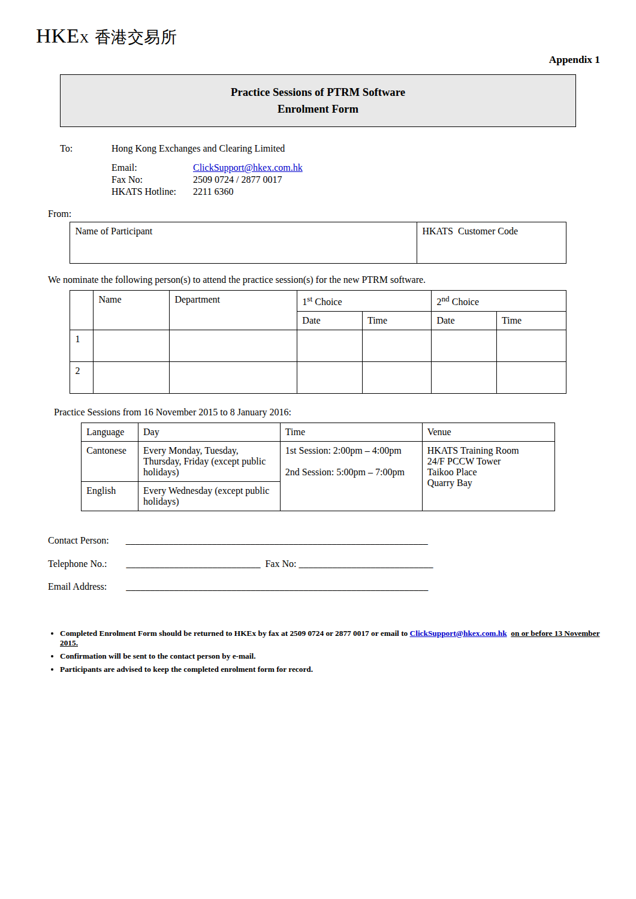HKEX 香港交易所
Appendix 1
Practice Sessions of PTRM Software
Enrolment Form
| To: | Hong Kong Exchanges and Clearing Limited |
| | Email: | ClickSupport@hkex.com.hk |
| | Fax No: | 2509 0724 / 2877 0017 |
| | HKATS Hotline: | 2211 6360 |
From:
| Name of Participant | HKATS Customer Code |
We nominate the following person(s) to attend the practice session(s) for the new PTRM software.
| | Name | Department | 1 st Choice | 2 nd Choice |
| --- | --- | --- | --- | --- |
| Date | Time | Date | Time |
| 1 | | | | | | |
| 2 | | | | | | |
Practice Sessions from 16 November 2015 to 8 January 2016:
| Language | Day | Time | Venue |
| Cantonese | Every Monday, Tuesday, Thursday, Friday (except public holidays) | 1st Session: 2:00pm – 4:00pm 2nd Session: 5:00pm – 7:00pm | HKATS Training Room 24/F PCCW Tower Taikoo Place Quarry Bay |
| English | Every Wednesday (except public holidays) |
Contact Person: _______________________________________________________________
Telephone No.: ____________________________ Fax No: ____________________________
Email Address: _______________________________________________________________
Completed Enrolment Form should be returned to HKEx by fax at 2509 0724 or 2877 0017 or email to ClickSupport@hkex.com.hk on or before 13 November 2015.
Confirmation will be sent to the contact person by e-mail.
Participants are advised to keep the completed enrolment form for record.